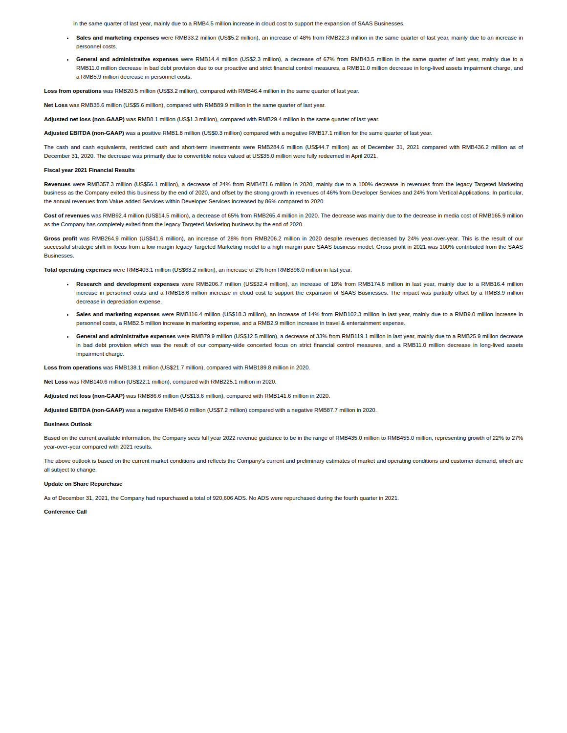in the same quarter of last year, mainly due to a RMB4.5 million increase in cloud cost to support the expansion of SAAS Businesses.
Sales and marketing expenses were RMB33.2 million (US$5.2 million), an increase of 48% from RMB22.3 million in the same quarter of last year, mainly due to an increase in personnel costs.
General and administrative expenses were RMB14.4 million (US$2.3 million), a decrease of 67% from RMB43.5 million in the same quarter of last year, mainly due to a RMB11.0 million decrease in bad debt provision due to our proactive and strict financial control measures, a RMB11.0 million decrease in long-lived assets impairment charge, and a RMB5.9 million decrease in personnel costs.
Loss from operations was RMB20.5 million (US$3.2 million), compared with RMB46.4 million in the same quarter of last year.
Net Loss was RMB35.6 million (US$5.6 million), compared with RMB89.9 million in the same quarter of last year.
Adjusted net loss (non-GAAP) was RMB8.1 million (US$1.3 million), compared with RMB29.4 million in the same quarter of last year.
Adjusted EBITDA (non-GAAP) was a positive RMB1.8 million (US$0.3 million) compared with a negative RMB17.1 million for the same quarter of last year.
The cash and cash equivalents, restricted cash and short-term investments were RMB284.6 million (US$44.7 million) as of December 31, 2021 compared with RMB436.2 million as of December 31, 2020. The decrease was primarily due to convertible notes valued at US$35.0 million were fully redeemed in April 2021.
Fiscal year 2021 Financial Results
Revenues were RMB357.3 million (US$56.1 million), a decrease of 24% from RMB471.6 million in 2020, mainly due to a 100% decrease in revenues from the legacy Targeted Marketing business as the Company exited this business by the end of 2020, and offset by the strong growth in revenues of 46% from Developer Services and 24% from Vertical Applications. In particular, the annual revenues from Value-added Services within Developer Services increased by 86% compared to 2020.
Cost of revenues was RMB92.4 million (US$14.5 million), a decrease of 65% from RMB265.4 million in 2020. The decrease was mainly due to the decrease in media cost of RMB165.9 million as the Company has completely exited from the legacy Targeted Marketing business by the end of 2020.
Gross profit was RMB264.9 million (US$41.6 million), an increase of 28% from RMB206.2 million in 2020 despite revenues decreased by 24% year-over-year. This is the result of our successful strategic shift in focus from a low margin legacy Targeted Marketing model to a high margin pure SAAS business model. Gross profit in 2021 was 100% contributed from the SAAS Businesses.
Total operating expenses were RMB403.1 million (US$63.2 million), an increase of 2% from RMB396.0 million in last year.
Research and development expenses were RMB206.7 million (US$32.4 million), an increase of 18% from RMB174.6 million in last year, mainly due to a RMB16.4 million increase in personnel costs and a RMB18.6 million increase in cloud cost to support the expansion of SAAS Businesses. The impact was partially offset by a RMB3.9 million decrease in depreciation expense.
Sales and marketing expenses were RMB116.4 million (US$18.3 million), an increase of 14% from RMB102.3 million in last year, mainly due to a RMB9.0 million increase in personnel costs, a RMB2.5 million increase in marketing expense, and a RMB2.9 million increase in travel & entertainment expense.
General and administrative expenses were RMB79.9 million (US$12.5 million), a decrease of 33% from RMB119.1 million in last year, mainly due to a RMB25.9 million decrease in bad debt provision which was the result of our company-wide concerted focus on strict financial control measures, and a RMB11.0 million decrease in long-lived assets impairment charge.
Loss from operations was RMB138.1 million (US$21.7 million), compared with RMB189.8 million in 2020.
Net Loss was RMB140.6 million (US$22.1 million), compared with RMB225.1 million in 2020.
Adjusted net loss (non-GAAP) was RMB86.6 million (US$13.6 million), compared with RMB141.6 million in 2020.
Adjusted EBITDA (non-GAAP) was a negative RMB46.0 million (US$7.2 million) compared with a negative RMB87.7 million in 2020.
Business Outlook
Based on the current available information, the Company sees full year 2022 revenue guidance to be in the range of RMB435.0 million to RMB455.0 million, representing growth of 22% to 27% year-over-year compared with 2021 results.
The above outlook is based on the current market conditions and reflects the Company's current and preliminary estimates of market and operating conditions and customer demand, which are all subject to change.
Update on Share Repurchase
As of December 31, 2021, the Company had repurchased a total of 920,606 ADS. No ADS were repurchased during the fourth quarter in 2021.
Conference Call